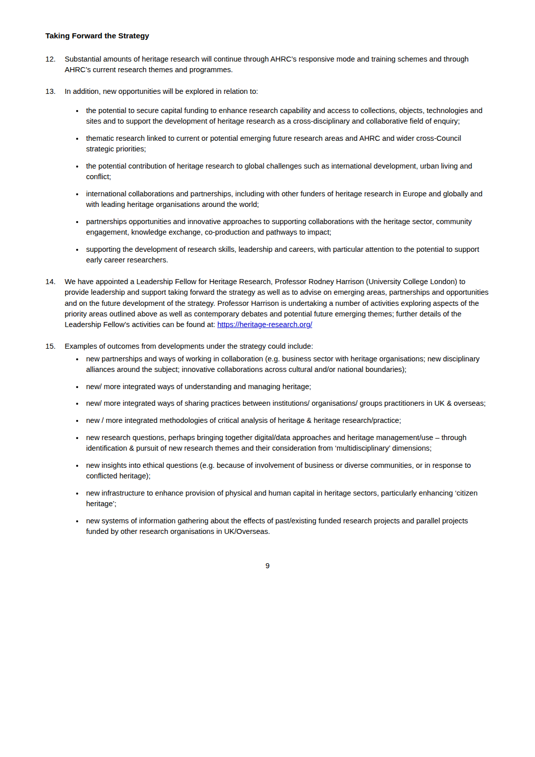Taking Forward the Strategy
Substantial amounts of heritage research will continue through AHRC’s responsive mode and training schemes and through AHRC’s current research themes and programmes.
In addition, new opportunities will be explored in relation to:
the potential to secure capital funding to enhance research capability and access to collections, objects, technologies and sites and to support the development of heritage research as a cross-disciplinary and collaborative field of enquiry;
thematic research linked to current or potential emerging future research areas and AHRC and wider cross-Council strategic priorities;
the potential contribution of heritage research to global challenges such as international development, urban living and conflict;
international collaborations and partnerships, including with other funders of heritage research in Europe and globally and with leading heritage organisations around the world;
partnerships opportunities and innovative approaches to supporting collaborations with the heritage sector, community engagement, knowledge exchange, co-production and pathways to impact;
supporting the development of research skills, leadership and careers, with particular attention to the potential to support early career researchers.
We have appointed a Leadership Fellow for Heritage Research, Professor Rodney Harrison (University College London) to provide leadership and support taking forward the strategy as well as to advise on emerging areas, partnerships and opportunities and on the future development of the strategy. Professor Harrison is undertaking a number of activities exploring aspects of the priority areas outlined above as well as contemporary debates and potential future emerging themes; further details of the Leadership Fellow’s activities can be found at: https://heritage-research.org/
15. Examples of outcomes from developments under the strategy could include:
new partnerships and ways of working in collaboration (e.g. business sector with heritage organisations; new disciplinary alliances around the subject; innovative collaborations across cultural and/or national boundaries);
new/ more integrated ways of understanding and managing heritage;
new/ more integrated ways of sharing practices between institutions/ organisations/ groups practitioners in UK & overseas;
new / more integrated methodologies of critical analysis of heritage & heritage research/practice;
new research questions, perhaps bringing together digital/data approaches and heritage management/use – through identification & pursuit of new research themes and their consideration from ‘multidisciplinary’ dimensions;
new insights into ethical questions (e.g. because of involvement of business or diverse communities, or in response to conflicted heritage);
new infrastructure to enhance provision of physical and human capital in heritage sectors, particularly enhancing ‘citizen heritage’;
new systems of information gathering about the effects of past/existing funded research projects and parallel projects funded by other research organisations in UK/Overseas.
9